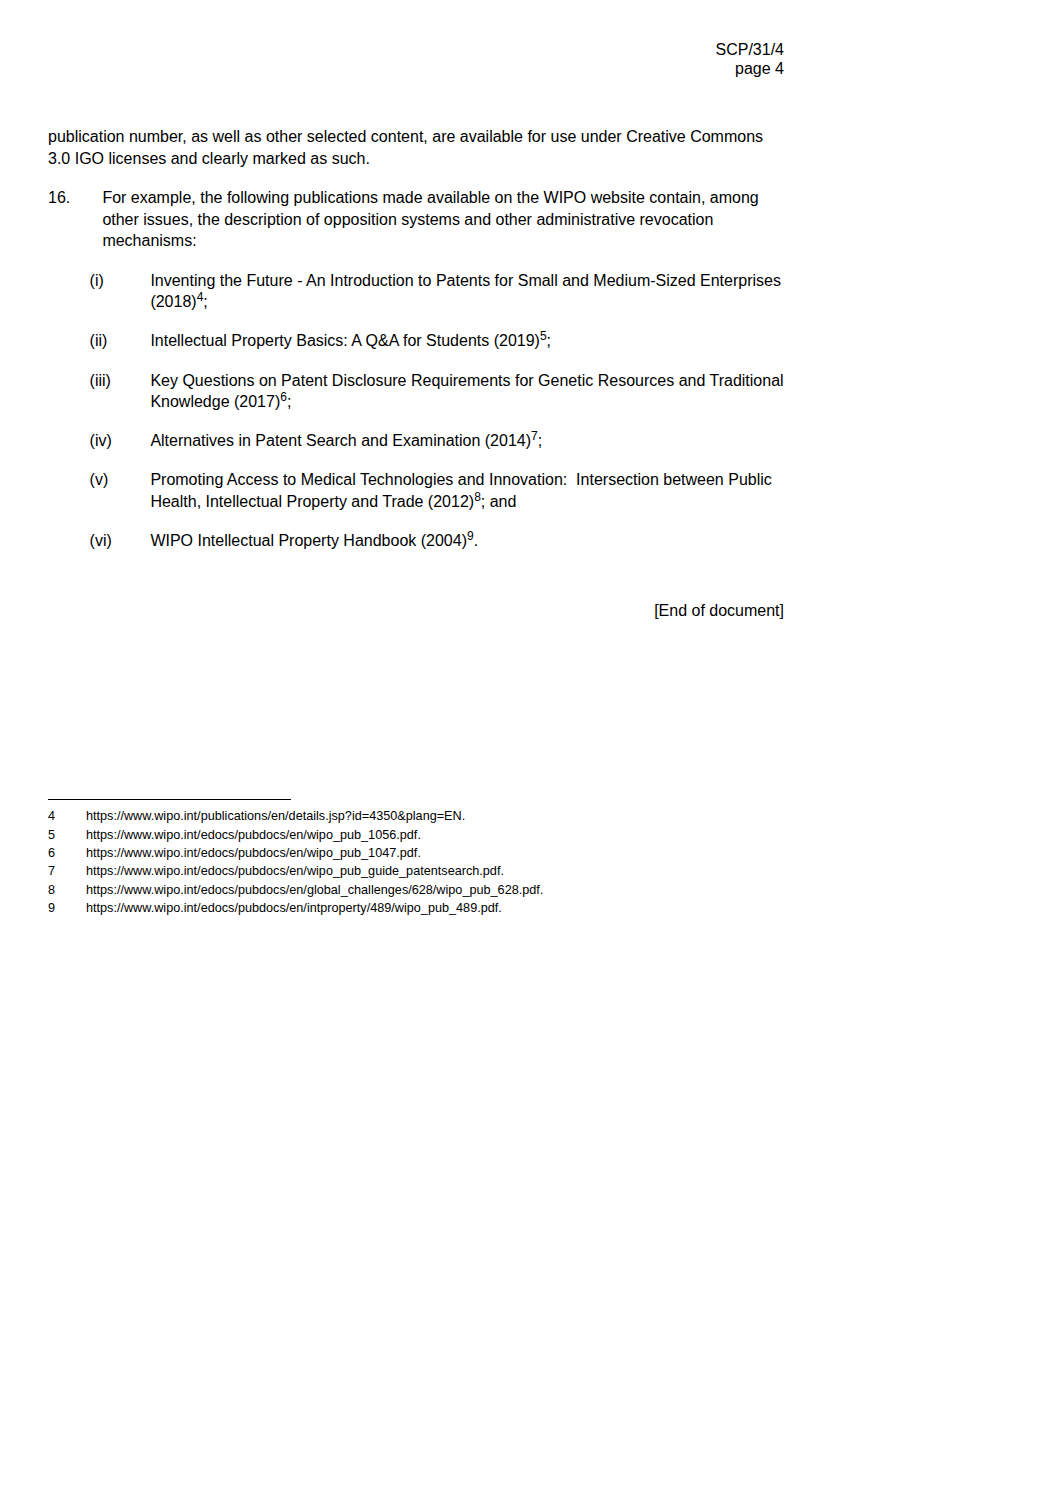SCP/31/4
page 4
publication number, as well as other selected content, are available for use under Creative Commons 3.0 IGO licenses and clearly marked as such.
16.
For example, the following publications made available on the WIPO website contain, among other issues, the description of opposition systems and other administrative revocation mechanisms:
(i)
Inventing the Future - An Introduction to Patents for Small and Medium-Sized Enterprises (2018)4;
(ii)
Intellectual Property Basics: A Q&A for Students (2019)5;
(iii)
Key Questions on Patent Disclosure Requirements for Genetic Resources and Traditional Knowledge (2017)6;
(iv)
Alternatives in Patent Search and Examination (2014)7;
(v)
Promoting Access to Medical Technologies and Innovation: Intersection between Public Health, Intellectual Property and Trade (2012)8; and
(vi)
WIPO Intellectual Property Handbook (2004)9.
[End of document]
4
https://www.wipo.int/publications/en/details.jsp?id=4350&plang=EN.
5
https://www.wipo.int/edocs/pubdocs/en/wipo_pub_1056.pdf.
6
https://www.wipo.int/edocs/pubdocs/en/wipo_pub_1047.pdf.
7
https://www.wipo.int/edocs/pubdocs/en/wipo_pub_guide_patentsearch.pdf.
8
https://www.wipo.int/edocs/pubdocs/en/global_challenges/628/wipo_pub_628.pdf.
9
https://www.wipo.int/edocs/pubdocs/en/intproperty/489/wipo_pub_489.pdf.